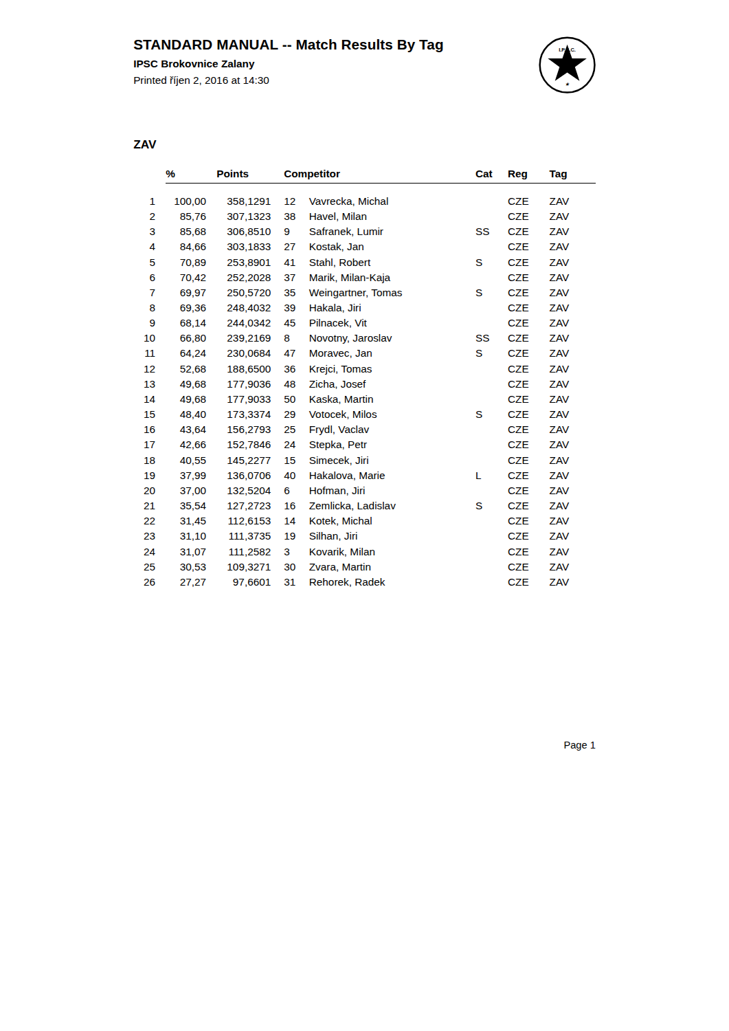I.P.S.C. ★
STANDARD MANUAL -- Match Results By Tag
IPSC Brokovnice Zalany
Printed říjen 2, 2016 at 14:30
ZAV
| | % | Points | Competitor | Cat | Reg | Tag |
| --- | --- | --- | --- | --- | --- | --- |
| 1 | 100,00 | 358,1291 | 12 | Vavrecka, Michal | | CZE | ZAV |
| 2 | 85,76 | 307,1323 | 38 | Havel, Milan | | CZE | ZAV |
| 3 | 85,68 | 306,8510 | 9 | Safranek, Lumir | SS | CZE | ZAV |
| 4 | 84,66 | 303,1833 | 27 | Kostak, Jan | | CZE | ZAV |
| 5 | 70,89 | 253,8901 | 41 | Stahl, Robert | S | CZE | ZAV |
| 6 | 70,42 | 252,2028 | 37 | Marik, Milan-Kaja | | CZE | ZAV |
| 7 | 69,97 | 250,5720 | 35 | Weingartner, Tomas | S | CZE | ZAV |
| 8 | 69,36 | 248,4032 | 39 | Hakala, Jiri | | CZE | ZAV |
| 9 | 68,14 | 244,0342 | 45 | Pilnacek, Vit | | CZE | ZAV |
| 10 | 66,80 | 239,2169 | 8 | Novotny, Jaroslav | SS | CZE | ZAV |
| 11 | 64,24 | 230,0684 | 47 | Moravec, Jan | S | CZE | ZAV |
| 12 | 52,68 | 188,6500 | 36 | Krejci, Tomas | | CZE | ZAV |
| 13 | 49,68 | 177,9036 | 48 | Zicha, Josef | | CZE | ZAV |
| 14 | 49,68 | 177,9033 | 50 | Kaska, Martin | | CZE | ZAV |
| 15 | 48,40 | 173,3374 | 29 | Votocek, Milos | S | CZE | ZAV |
| 16 | 43,64 | 156,2793 | 25 | Frydl, Vaclav | | CZE | ZAV |
| 17 | 42,66 | 152,7846 | 24 | Stepka, Petr | | CZE | ZAV |
| 18 | 40,55 | 145,2277 | 15 | Simecek, Jiri | | CZE | ZAV |
| 19 | 37,99 | 136,0706 | 40 | Hakalova, Marie | L | CZE | ZAV |
| 20 | 37,00 | 132,5204 | 6 | Hofman, Jiri | | CZE | ZAV |
| 21 | 35,54 | 127,2723 | 16 | Zemlicka, Ladislav | S | CZE | ZAV |
| 22 | 31,45 | 112,6153 | 14 | Kotek, Michal | | CZE | ZAV |
| 23 | 31,10 | 111,3735 | 19 | Silhan, Jiri | | CZE | ZAV |
| 24 | 31,07 | 111,2582 | 3 | Kovarik, Milan | | CZE | ZAV |
| 25 | 30,53 | 109,3271 | 30 | Zvara, Martin | | CZE | ZAV |
| 26 | 27,27 | 97,6601 | 31 | Rehorek, Radek | | CZE | ZAV |
Page 1